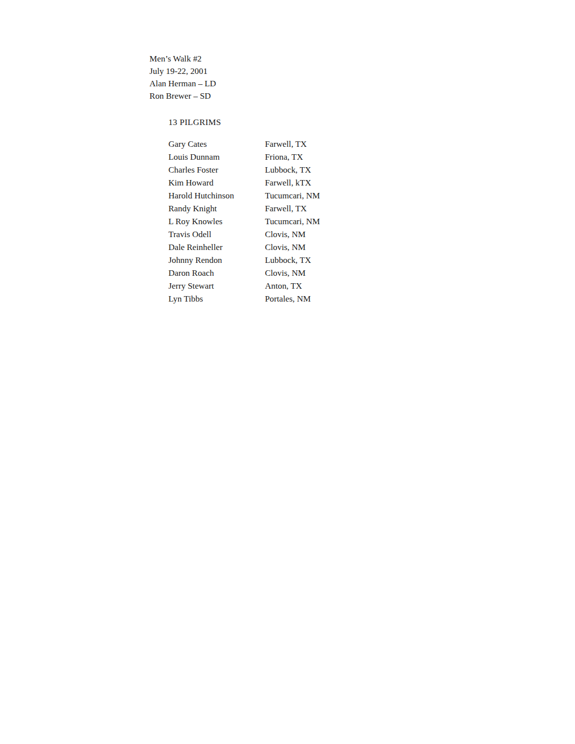Men’s Walk #2
July 19-22, 2001
Alan Herman – LD
Ron Brewer – SD
13 PILGRIMS
| Gary Cates | Farwell, TX |
| Louis Dunnam | Friona, TX |
| Charles Foster | Lubbock, TX |
| Kim Howard | Farwell, kTX |
| Harold Hutchinson | Tucumcari, NM |
| Randy Knight | Farwell, TX |
| L Roy Knowles | Tucumcari, NM |
| Travis Odell | Clovis, NM |
| Dale Reinheller | Clovis, NM |
| Johnny Rendon | Lubbock, TX |
| Daron Roach | Clovis, NM |
| Jerry Stewart | Anton, TX |
| Lyn Tibbs | Portales, NM |